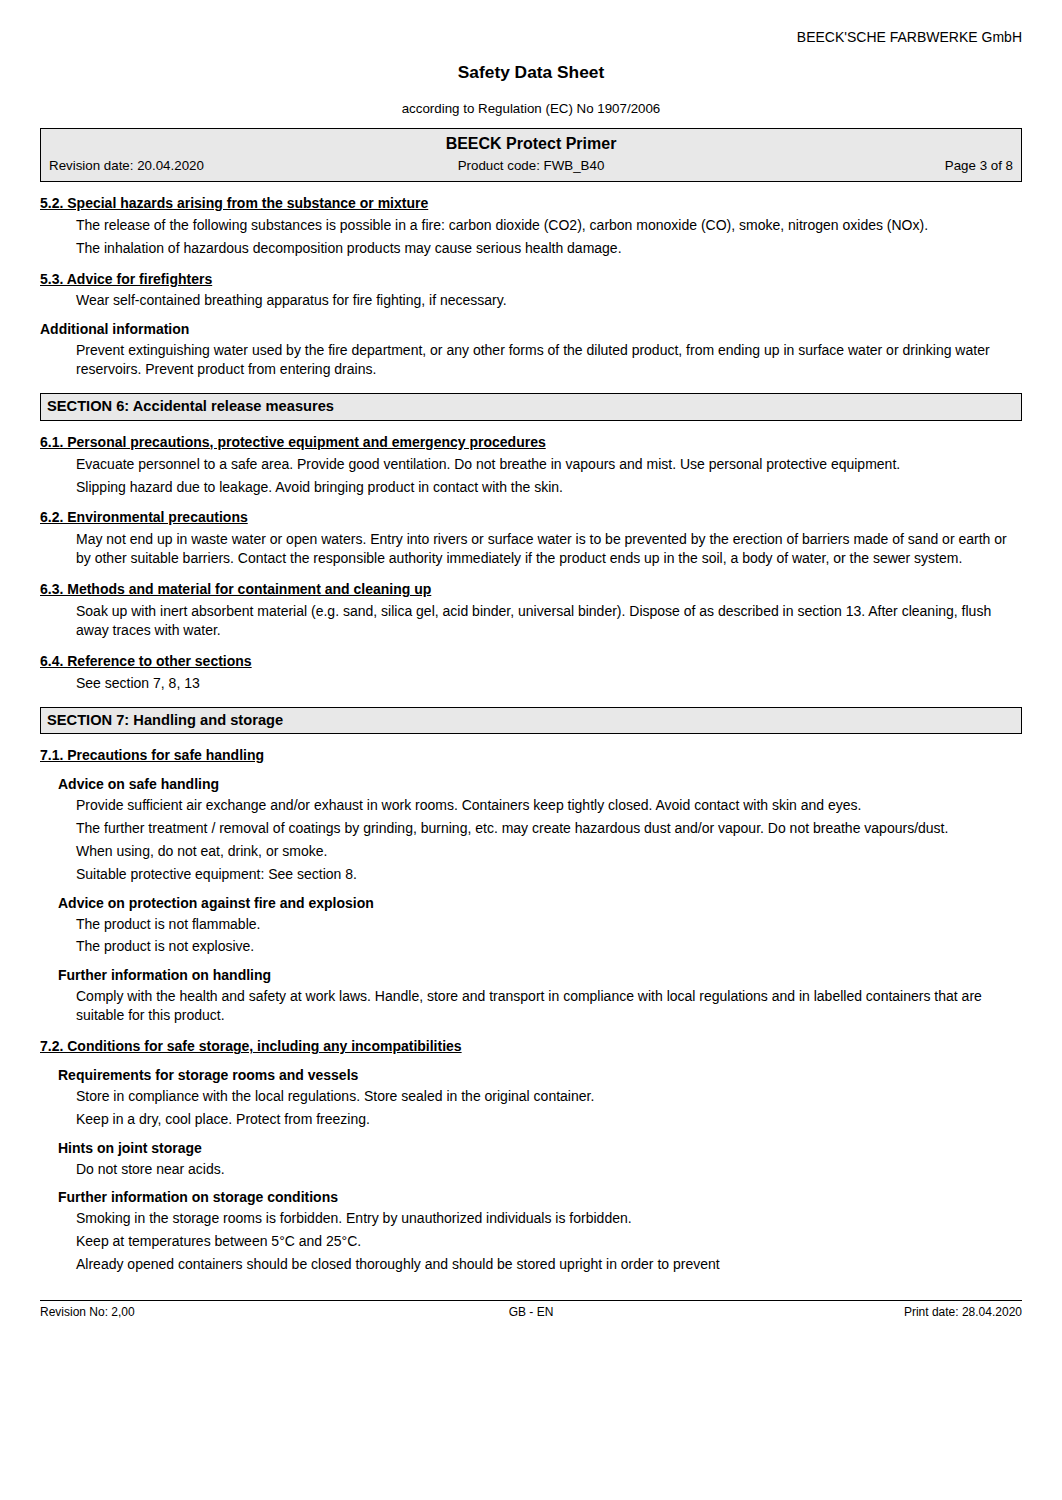BEECK'SCHE FARBWERKE GmbH
Safety Data Sheet
according to Regulation (EC) No 1907/2006
BEECK Protect Primer
Revision date: 20.04.2020 Product code: FWB_B40 Page 3 of 8
5.2. Special hazards arising from the substance or mixture
The release of the following substances is possible in a fire: carbon dioxide (CO2), carbon monoxide (CO), smoke, nitrogen oxides (NOx).
The inhalation of hazardous decomposition products may cause serious health damage.
5.3. Advice for firefighters
Wear self-contained breathing apparatus for fire fighting, if necessary.
Additional information
Prevent extinguishing water used by the fire department, or any other forms of the diluted product, from ending up in surface water or drinking water reservoirs. Prevent product from entering drains.
SECTION 6: Accidental release measures
6.1. Personal precautions, protective equipment and emergency procedures
Evacuate personnel to a safe area. Provide good ventilation. Do not breathe in vapours and mist. Use personal protective equipment.
Slipping hazard due to leakage. Avoid bringing product in contact with the skin.
6.2. Environmental precautions
May not end up in waste water or open waters. Entry into rivers or surface water is to be prevented by the erection of barriers made of sand or earth or by other suitable barriers. Contact the responsible authority immediately if the product ends up in the soil, a body of water, or the sewer system.
6.3. Methods and material for containment and cleaning up
Soak up with inert absorbent material (e.g. sand, silica gel, acid binder, universal binder). Dispose of as described in section 13. After cleaning, flush away traces with water.
6.4. Reference to other sections
See section 7, 8, 13
SECTION 7: Handling and storage
7.1. Precautions for safe handling
Advice on safe handling
Provide sufficient air exchange and/or exhaust in work rooms. Containers keep tightly closed. Avoid contact with skin and eyes.
The further treatment / removal of coatings by grinding, burning, etc. may create hazardous dust and/or vapour. Do not breathe vapours/dust.
When using, do not eat, drink, or smoke.
Suitable protective equipment: See section 8.
Advice on protection against fire and explosion
The product is not flammable.
The product is not explosive.
Further information on handling
Comply with the health and safety at work laws. Handle, store and transport in compliance with local regulations and in labelled containers that are suitable for this product.
7.2. Conditions for safe storage, including any incompatibilities
Requirements for storage rooms and vessels
Store in compliance with the local regulations. Store sealed in the original container.
Keep in a dry, cool place. Protect from freezing.
Hints on joint storage
Do not store near acids.
Further information on storage conditions
Smoking in the storage rooms is forbidden. Entry by unauthorized individuals is forbidden.
Keep at temperatures between 5°C and 25°C.
Already opened containers should be closed thoroughly and should be stored upright in order to prevent
Revision No: 2,00 GB - EN Print date: 28.04.2020